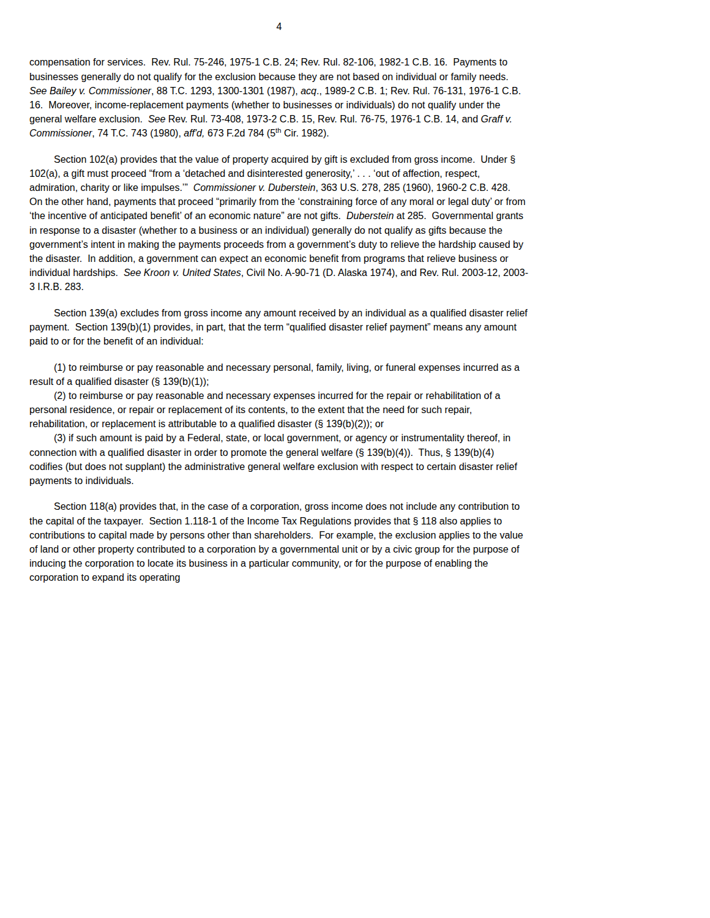4
compensation for services. Rev. Rul. 75-246, 1975-1 C.B. 24; Rev. Rul. 82-106, 1982-1 C.B. 16. Payments to businesses generally do not qualify for the exclusion because they are not based on individual or family needs. See Bailey v. Commissioner, 88 T.C. 1293, 1300-1301 (1987), acq., 1989-2 C.B. 1; Rev. Rul. 76-131, 1976-1 C.B. 16. Moreover, income-replacement payments (whether to businesses or individuals) do not qualify under the general welfare exclusion. See Rev. Rul. 73-408, 1973-2 C.B. 15, Rev. Rul. 76-75, 1976-1 C.B. 14, and Graff v. Commissioner, 74 T.C. 743 (1980), aff'd, 673 F.2d 784 (5th Cir. 1982).
Section 102(a) provides that the value of property acquired by gift is excluded from gross income. Under § 102(a), a gift must proceed “from a ‘detached and disinterested generosity,’ . . . ‘out of affection, respect, admiration, charity or like impulses.’” Commissioner v. Duberstein, 363 U.S. 278, 285 (1960), 1960-2 C.B. 428. On the other hand, payments that proceed “primarily from the ‘constraining force of any moral or legal duty’ or from ‘the incentive of anticipated benefit’ of an economic nature” are not gifts. Duberstein at 285. Governmental grants in response to a disaster (whether to a business or an individual) generally do not qualify as gifts because the government’s intent in making the payments proceeds from a government’s duty to relieve the hardship caused by the disaster. In addition, a government can expect an economic benefit from programs that relieve business or individual hardships. See Kroon v. United States, Civil No. A-90-71 (D. Alaska 1974), and Rev. Rul. 2003-12, 2003-3 I.R.B. 283.
Section 139(a) excludes from gross income any amount received by an individual as a qualified disaster relief payment. Section 139(b)(1) provides, in part, that the term “qualified disaster relief payment” means any amount paid to or for the benefit of an individual:
(1) to reimburse or pay reasonable and necessary personal, family, living, or funeral expenses incurred as a result of a qualified disaster (§ 139(b)(1));
(2) to reimburse or pay reasonable and necessary expenses incurred for the repair or rehabilitation of a personal residence, or repair or replacement of its contents, to the extent that the need for such repair, rehabilitation, or replacement is attributable to a qualified disaster (§ 139(b)(2)); or
(3) if such amount is paid by a Federal, state, or local government, or agency or instrumentality thereof, in connection with a qualified disaster in order to promote the general welfare (§ 139(b)(4)). Thus, § 139(b)(4) codifies (but does not supplant) the administrative general welfare exclusion with respect to certain disaster relief payments to individuals.
Section 118(a) provides that, in the case of a corporation, gross income does not include any contribution to the capital of the taxpayer. Section 1.118-1 of the Income Tax Regulations provides that § 118 also applies to contributions to capital made by persons other than shareholders. For example, the exclusion applies to the value of land or other property contributed to a corporation by a governmental unit or by a civic group for the purpose of inducing the corporation to locate its business in a particular community, or for the purpose of enabling the corporation to expand its operating